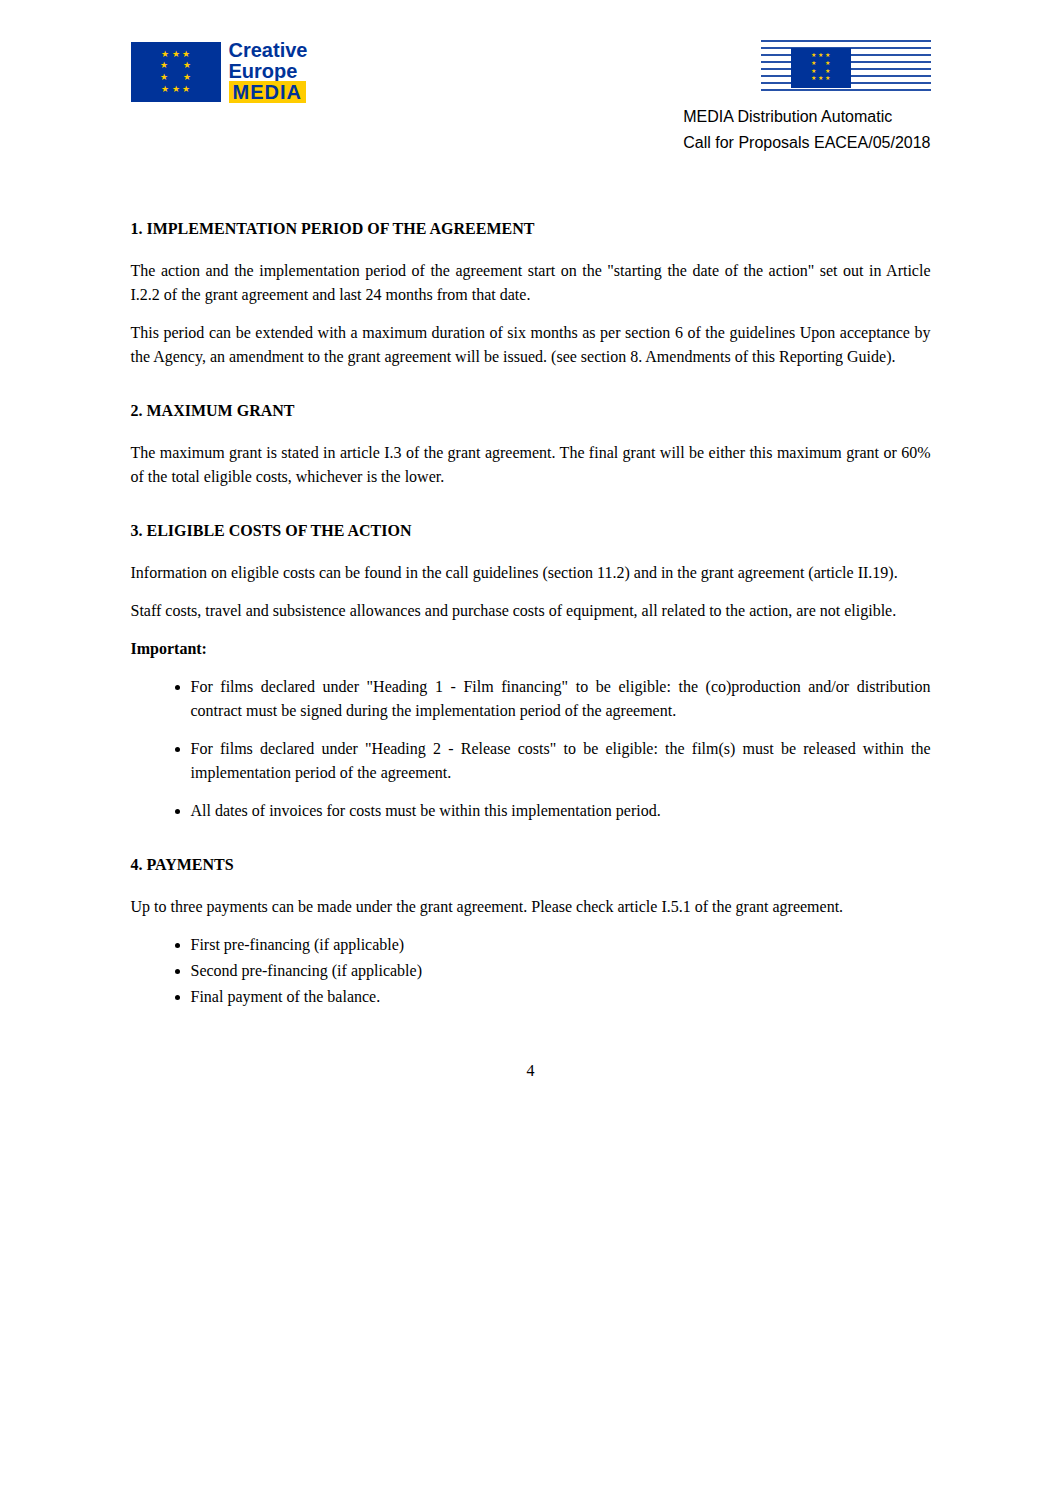Creative
Europe
MEDIA
MEDIA Distribution Automatic
Call for Proposals EACEA/05/2018
1. Implementation period of the agreement
The action and the implementation period of the agreement start on the "starting the date of the action" set out in Article I.2.2 of the grant agreement and last 24 months from that date.
This period can be extended with a maximum duration of six months as per section 6 of the guidelines Upon acceptance by the Agency, an amendment to the grant agreement will be issued. (see section 8. Amendments of this Reporting Guide).
2. Maximum grant
The maximum grant is stated in article I.3 of the grant agreement. The final grant will be either this maximum grant or 60% of the total eligible costs, whichever is the lower.
3. Eligible costs of the action
Information on eligible costs can be found in the call guidelines (section 11.2) and in the grant agreement (article II.19).
Staff costs, travel and subsistence allowances and purchase costs of equipment, all related to the action, are not eligible.
Important:
For films declared under "Heading 1 - Film financing" to be eligible: the (co)production and/or distribution contract must be signed during the implementation period of the agreement.
For films declared under "Heading 2 - Release costs" to be eligible: the film(s) must be released within the implementation period of the agreement.
All dates of invoices for costs must be within this implementation period.
4. Payments
Up to three payments can be made under the grant agreement. Please check article I.5.1 of the grant agreement.
First pre-financing (if applicable)
Second pre-financing (if applicable)
Final payment of the balance.
4